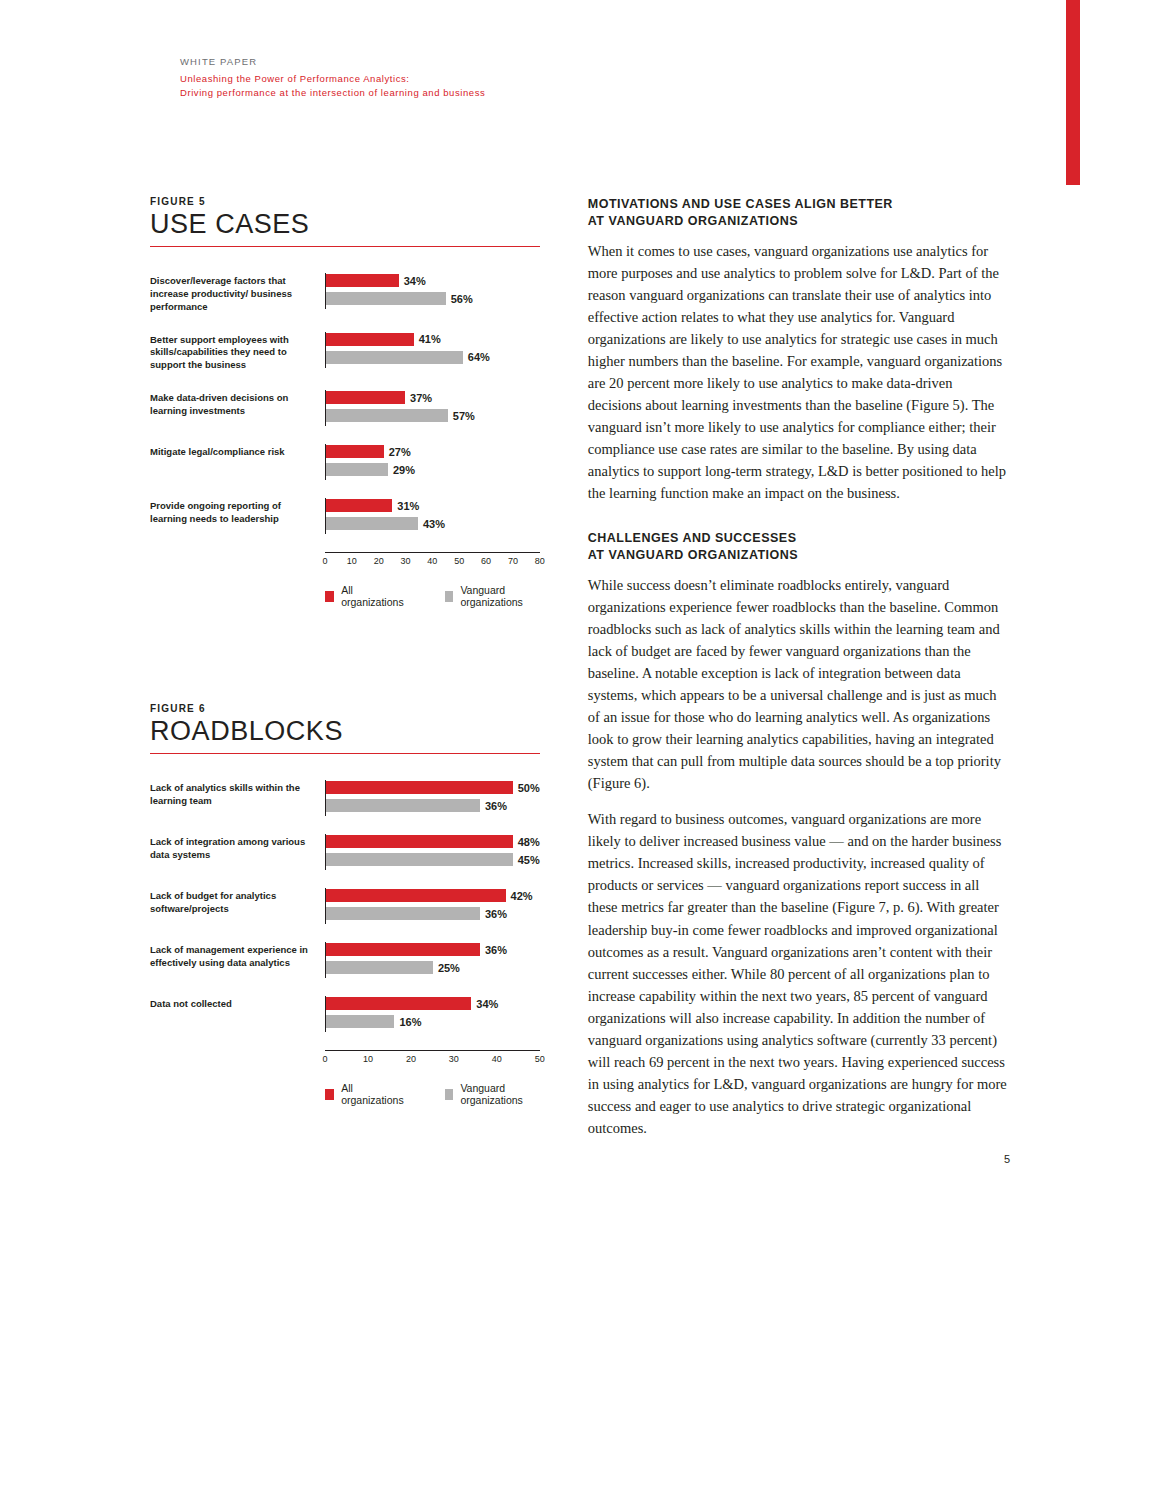WHITE PAPER
Unleashing the Power of Performance Analytics:
Driving performance at the intersection of learning and business
FIGURE 5
USE CASES
Discover/leverage factors that increase productivity/ business performance
34%
56%
Better support employees with skills/capabilities they need to support the business
41%
64%
Make data-driven decisions on learning investments
37%
57%
Mitigate legal/compliance risk
27%
29%
Provide ongoing reporting of learning needs to leadership
31%
43%
0 10 20 30 40 50 60 70 80
All organizations
Vanguard organizations
FIGURE 6
ROADBLOCKS
Lack of analytics skills within the learning team
50%
36%
Lack of integration among various data systems
48%
45%
Lack of budget for analytics software/projects
42%
36%
Lack of management experience in effectively using data analytics
36%
25%
Data not collected
34%
16%
0 10 20 30 40 50
All organizations
Vanguard organizations
MOTIVATIONS AND USE CASES ALIGN BETTER
AT VANGUARD ORGANIZATIONS
When it comes to use cases, vanguard organizations use analytics for more purposes and use analytics to problem solve for L&D. Part of the reason vanguard organizations can translate their use of analytics into effective action relates to what they use analytics for. Vanguard organizations are likely to use analytics for strategic use cases in much higher numbers than the baseline. For example, vanguard organizations are 20 percent more likely to use analytics to make data-driven decisions about learning investments than the baseline (Figure 5). The vanguard isn’t more likely to use analytics for compliance either; their compliance use case rates are similar to the baseline. By using data analytics to support long-term strategy, L&D is better positioned to help the learning function make an impact on the business.
CHALLENGES AND SUCCESSES
AT VANGUARD ORGANIZATIONS
While success doesn’t eliminate roadblocks entirely, vanguard organizations experience fewer roadblocks than the baseline. Common roadblocks such as lack of analytics skills within the learning team and lack of budget are faced by fewer vanguard organizations than the baseline. A notable exception is lack of integration between data systems, which appears to be a universal challenge and is just as much of an issue for those who do learning analytics well. As organizations look to grow their learning analytics capabilities, having an integrated system that can pull from multiple data sources should be a top priority (Figure 6).
With regard to business outcomes, vanguard organizations are more likely to deliver increased business value — and on the harder business metrics. Increased skills, increased productivity, increased quality of products or services — vanguard organizations report success in all these metrics far greater than the baseline (Figure 7, p. 6). With greater leadership buy-in come fewer roadblocks and improved organizational outcomes as a result. Vanguard organizations aren’t content with their current successes either. While 80 percent of all organizations plan to increase capability within the next two years, 85 percent of vanguard organizations will also increase capability. In addition the number of vanguard organizations using analytics software (currently 33 percent) will reach 69 percent in the next two years. Having experienced success in using analytics for L&D, vanguard organizations are hungry for more success and eager to use analytics to drive strategic organizational outcomes.
5